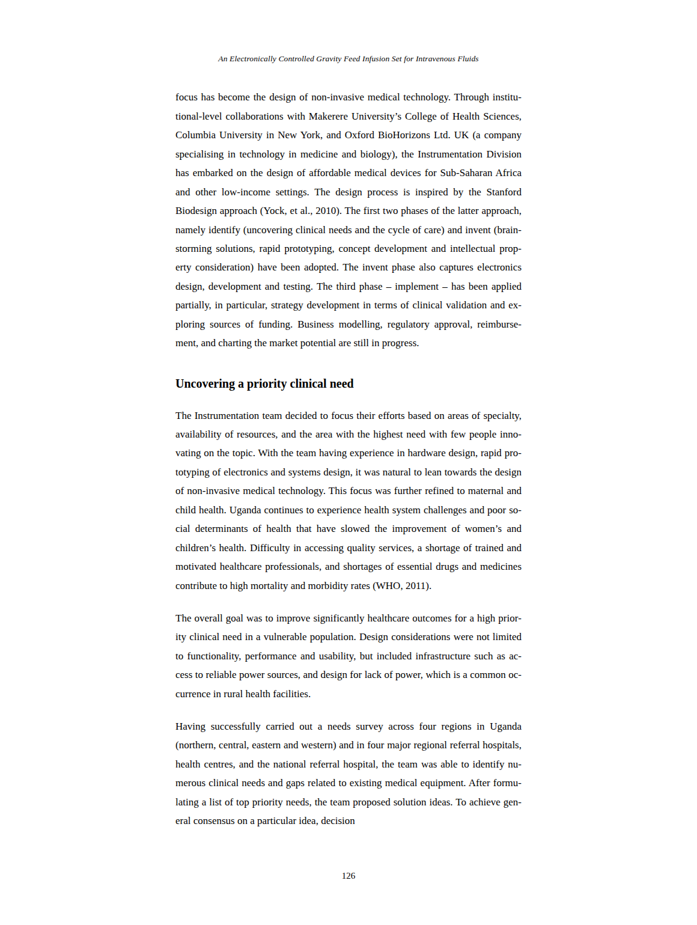An Electronically Controlled Gravity Feed Infusion Set for Intravenous Fluids
focus has become the design of non-invasive medical technology. Through institutional-level collaborations with Makerere University’s College of Health Sciences, Columbia University in New York, and Oxford BioHorizons Ltd. UK (a company specialising in technology in medicine and biology), the Instrumentation Division has embarked on the design of affordable medical devices for Sub-Saharan Africa and other low-income settings. The design process is inspired by the Stanford Biodesign approach (Yock, et al., 2010). The first two phases of the latter approach, namely identify (uncovering clinical needs and the cycle of care) and invent (brainstorming solutions, rapid prototyping, concept development and intellectual property consideration) have been adopted. The invent phase also captures electronics design, development and testing. The third phase – implement – has been applied partially, in particular, strategy development in terms of clinical validation and exploring sources of funding. Business modelling, regulatory approval, reimbursement, and charting the market potential are still in progress.
Uncovering a priority clinical need
The Instrumentation team decided to focus their efforts based on areas of specialty, availability of resources, and the area with the highest need with few people innovating on the topic. With the team having experience in hardware design, rapid prototyping of electronics and systems design, it was natural to lean towards the design of non-invasive medical technology. This focus was further refined to maternal and child health. Uganda continues to experience health system challenges and poor social determinants of health that have slowed the improvement of women’s and children’s health. Difficulty in accessing quality services, a shortage of trained and motivated healthcare professionals, and shortages of essential drugs and medicines contribute to high mortality and morbidity rates (WHO, 2011).
The overall goal was to improve significantly healthcare outcomes for a high priority clinical need in a vulnerable population. Design considerations were not limited to functionality, performance and usability, but included infrastructure such as access to reliable power sources, and design for lack of power, which is a common occurrence in rural health facilities.
Having successfully carried out a needs survey across four regions in Uganda (northern, central, eastern and western) and in four major regional referral hospitals, health centres, and the national referral hospital, the team was able to identify numerous clinical needs and gaps related to existing medical equipment. After formulating a list of top priority needs, the team proposed solution ideas. To achieve general consensus on a particular idea, decision
126